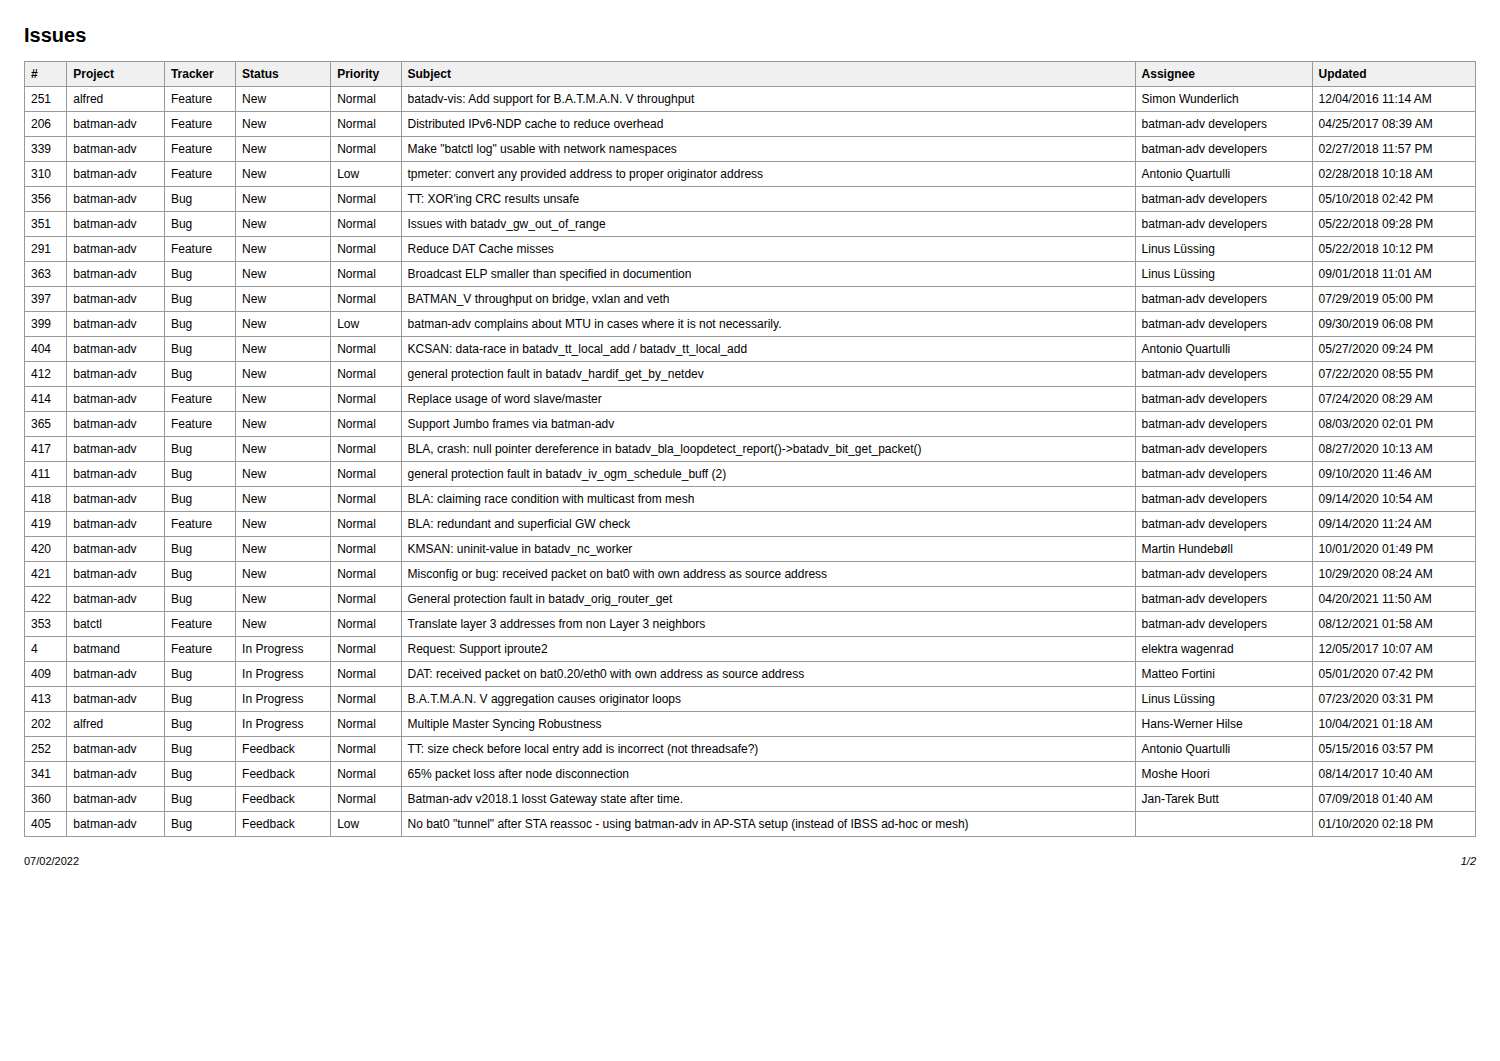Issues
| # | Project | Tracker | Status | Priority | Subject | Assignee | Updated |
| --- | --- | --- | --- | --- | --- | --- | --- |
| 251 | alfred | Feature | New | Normal | batadv-vis: Add support for B.A.T.M.A.N. V throughput | Simon Wunderlich | 12/04/2016 11:14 AM |
| 206 | batman-adv | Feature | New | Normal | Distributed IPv6-NDP cache to reduce overhead | batman-adv developers | 04/25/2017 08:39 AM |
| 339 | batman-adv | Feature | New | Normal | Make "batctl log" usable with network namespaces | batman-adv developers | 02/27/2018 11:57 PM |
| 310 | batman-adv | Feature | New | Low | tpmeter: convert any provided address to proper originator address | Antonio Quartulli | 02/28/2018 10:18 AM |
| 356 | batman-adv | Bug | New | Normal | TT: XOR'ing CRC results unsafe | batman-adv developers | 05/10/2018 02:42 PM |
| 351 | batman-adv | Bug | New | Normal | Issues with batadv_gw_out_of_range | batman-adv developers | 05/22/2018 09:28 PM |
| 291 | batman-adv | Feature | New | Normal | Reduce DAT Cache misses | Linus Lüssing | 05/22/2018 10:12 PM |
| 363 | batman-adv | Bug | New | Normal | Broadcast ELP smaller than specified in documention | Linus Lüssing | 09/01/2018 11:01 AM |
| 397 | batman-adv | Bug | New | Normal | BATMAN_V throughput on bridge, vxlan and veth | batman-adv developers | 07/29/2019 05:00 PM |
| 399 | batman-adv | Bug | New | Low | batman-adv complains about MTU in cases where it is not necessarily. | batman-adv developers | 09/30/2019 06:08 PM |
| 404 | batman-adv | Bug | New | Normal | KCSAN: data-race in batadv_tt_local_add / batadv_tt_local_add | Antonio Quartulli | 05/27/2020 09:24 PM |
| 412 | batman-adv | Bug | New | Normal | general protection fault in batadv_hardif_get_by_netdev | batman-adv developers | 07/22/2020 08:55 PM |
| 414 | batman-adv | Feature | New | Normal | Replace usage of word slave/master | batman-adv developers | 07/24/2020 08:29 AM |
| 365 | batman-adv | Feature | New | Normal | Support Jumbo frames via batman-adv | batman-adv developers | 08/03/2020 02:01 PM |
| 417 | batman-adv | Bug | New | Normal | BLA, crash: null pointer dereference in batadv_bla_loopdetect_report()->batadv_bit_get_packet() | batman-adv developers | 08/27/2020 10:13 AM |
| 411 | batman-adv | Bug | New | Normal | general protection fault in batadv_iv_ogm_schedule_buff (2) | batman-adv developers | 09/10/2020 11:46 AM |
| 418 | batman-adv | Bug | New | Normal | BLA: claiming race condition with multicast from mesh | batman-adv developers | 09/14/2020 10:54 AM |
| 419 | batman-adv | Feature | New | Normal | BLA: redundant and superficial GW check | batman-adv developers | 09/14/2020 11:24 AM |
| 420 | batman-adv | Bug | New | Normal | KMSAN: uninit-value in batadv_nc_worker | Martin Hundebøll | 10/01/2020 01:49 PM |
| 421 | batman-adv | Bug | New | Normal | Misconfig or bug: received packet on bat0 with own address as source address | batman-adv developers | 10/29/2020 08:24 AM |
| 422 | batman-adv | Bug | New | Normal | General protection fault in batadv_orig_router_get | batman-adv developers | 04/20/2021 11:50 AM |
| 353 | batctl | Feature | New | Normal | Translate layer 3 addresses from non Layer 3 neighbors | batman-adv developers | 08/12/2021 01:58 AM |
| 4 | batmand | Feature | In Progress | Normal | Request: Support iproute2 | elektra wagenrad | 12/05/2017 10:07 AM |
| 409 | batman-adv | Bug | In Progress | Normal | DAT: received packet on bat0.20/eth0 with own address as source address | Matteo Fortini | 05/01/2020 07:42 PM |
| 413 | batman-adv | Bug | In Progress | Normal | B.A.T.M.A.N. V aggregation causes originator loops | Linus Lüssing | 07/23/2020 03:31 PM |
| 202 | alfred | Bug | In Progress | Normal | Multiple Master Syncing Robustness | Hans-Werner Hilse | 10/04/2021 01:18 AM |
| 252 | batman-adv | Bug | Feedback | Normal | TT: size check before local entry add is incorrect (not threadsafe?) | Antonio Quartulli | 05/15/2016 03:57 PM |
| 341 | batman-adv | Bug | Feedback | Normal | 65% packet loss after node disconnection | Moshe Hoori | 08/14/2017 10:40 AM |
| 360 | batman-adv | Bug | Feedback | Normal | Batman-adv v2018.1 losst Gateway state after time. | Jan-Tarek Butt | 07/09/2018 01:40 AM |
| 405 | batman-adv | Bug | Feedback | Low | No bat0 "tunnel" after STA reassoc - using batman-adv in AP-STA setup (instead of IBSS ad-hoc or mesh) | | 01/10/2020 02:18 PM |
07/02/2022 1/2